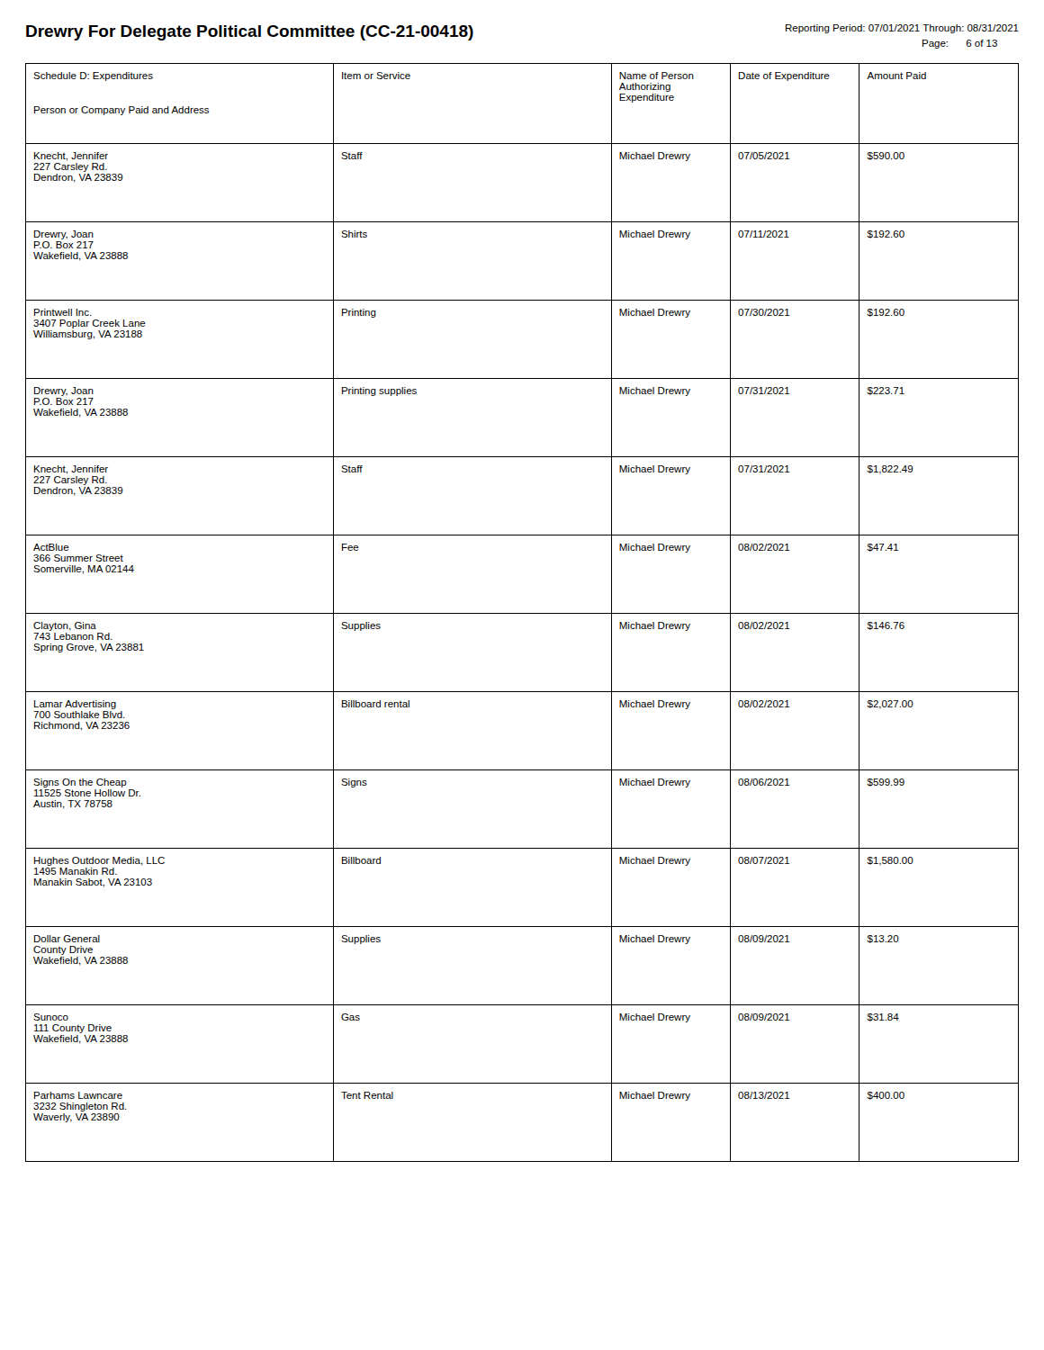Drewry For Delegate Political Committee (CC-21-00418)
Reporting Period: 07/01/2021 Through: 08/31/2021
Page: 6 of 13
| Schedule D: Expenditures Person or Company Paid and Address | Item or Service | Name of Person Authorizing Expenditure | Date of Expenditure | Amount Paid |
| --- | --- | --- | --- | --- |
| Knecht, Jennifer 227 Carsley Rd. Dendron, VA 23839 | Staff | Michael Drewry | 07/05/2021 | $590.00 |
| Drewry, Joan P.O. Box 217 Wakefield, VA 23888 | Shirts | Michael Drewry | 07/11/2021 | $192.60 |
| Printwell Inc. 3407 Poplar Creek Lane Williamsburg, VA 23188 | Printing | Michael Drewry | 07/30/2021 | $192.60 |
| Drewry, Joan P.O. Box 217 Wakefield, VA 23888 | Printing supplies | Michael Drewry | 07/31/2021 | $223.71 |
| Knecht, Jennifer 227 Carsley Rd. Dendron, VA 23839 | Staff | Michael Drewry | 07/31/2021 | $1,822.49 |
| ActBlue 366 Summer Street Somerville, MA 02144 | Fee | Michael Drewry | 08/02/2021 | $47.41 |
| Clayton, Gina 743 Lebanon Rd. Spring Grove, VA 23881 | Supplies | Michael Drewry | 08/02/2021 | $146.76 |
| Lamar Advertising 700 Southlake Blvd. Richmond, VA 23236 | Billboard rental | Michael Drewry | 08/02/2021 | $2,027.00 |
| Signs On the Cheap 11525 Stone Hollow Dr. Austin, TX 78758 | Signs | Michael Drewry | 08/06/2021 | $599.99 |
| Hughes Outdoor Media, LLC 1495 Manakin Rd. Manakin Sabot, VA 23103 | Billboard | Michael Drewry | 08/07/2021 | $1,580.00 |
| Dollar General County Drive Wakefield, VA 23888 | Supplies | Michael Drewry | 08/09/2021 | $13.20 |
| Sunoco 111 County Drive Wakefield, VA 23888 | Gas | Michael Drewry | 08/09/2021 | $31.84 |
| Parhams Lawncare 3232 Shingleton Rd. Waverly, VA 23890 | Tent Rental | Michael Drewry | 08/13/2021 | $400.00 |